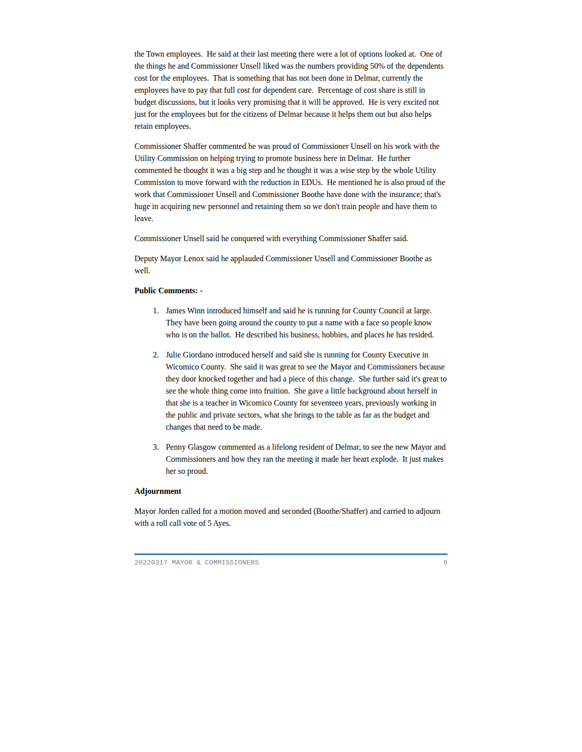the Town employees. He said at their last meeting there were a lot of options looked at. One of the things he and Commissioner Unsell liked was the numbers providing 50% of the dependents cost for the employees. That is something that has not been done in Delmar, currently the employees have to pay that full cost for dependent care. Percentage of cost share is still in budget discussions, but it looks very promising that it will be approved. He is very excited not just for the employees but for the citizens of Delmar because it helps them out but also helps retain employees.
Commissioner Shaffer commented he was proud of Commissioner Unsell on his work with the Utility Commission on helping trying to promote business here in Delmar. He further commented he thought it was a big step and he thought it was a wise step by the whole Utility Commission to move forward with the reduction in EDUs. He mentioned he is also proud of the work that Commissioner Unsell and Commissioner Boothe have done with the insurance; that's huge in acquiring new personnel and retaining them so we don't train people and have them to leave.
Commissioner Unsell said he conquered with everything Commissioner Shaffer said.
Deputy Mayor Lenox said he applauded Commissioner Unsell and Commissioner Boothe as well.
Public Comments: -
James Winn introduced himself and said he is running for County Council at large. They have been going around the county to put a name with a face so people know who is on the ballot. He described his business, hobbies, and places he has resided.
Julie Giordano introduced herself and said she is running for County Executive in Wicomico County. She said it was great to see the Mayor and Commissioners because they door knocked together and had a piece of this change. She further said it's great to see the whole thing come into fruition. She gave a little background about herself in that she is a teacher in Wicomico County for seventeen years, previously working in the public and private sectors, what she brings to the table as far as the budget and changes that need to be made.
Penny Glasgow commented as a lifelong resident of Delmar, to see the new Mayor and Commissioners and how they ran the meeting it made her heart explode. It just makes her so proud.
Adjournment
Mayor Jorden called for a motion moved and seconded (Boothe/Shaffer) and carried to adjourn with a roll call vote of 5 Ayes.
20220317 MAYOR & COMMISSIONERS 6